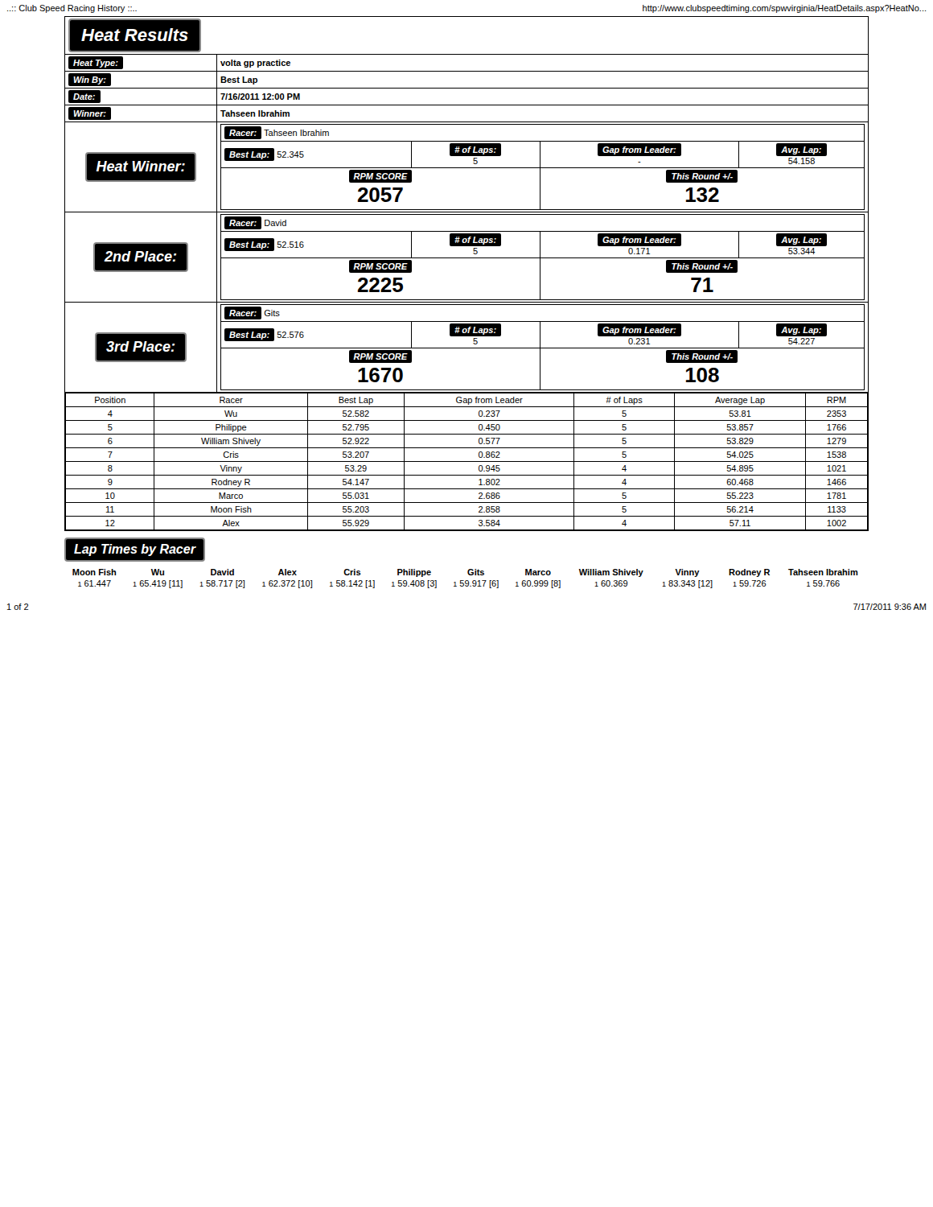..:: Club Speed Racing History ::.. http://www.clubspeedtiming.com/spwvirginia/HeatDetails.aspx?HeatNo...
| Heat Results |
| Heat Type: | volta gp practice |
| Win By: | Best Lap |
| Date: | 7/16/2011 12:00 PM |
| Winner: | Tahseen Ibrahim |
| Heat Winner: | / Racer: Tahseen Ibrahim / / Best Lap: 52.345 / # of Laps: 5 / Gap from Leader: - / Avg. Lap: 54.158 / / RPM SCORE 2057 / This Round +/- 132 / |
| 2nd Place: | / Racer: David / / Best Lap: 52.516 / # of Laps: 5 / Gap from Leader: 0.171 / Avg. Lap: 53.344 / / RPM SCORE 2225 / This Round +/- 71 / |
| 3rd Place: | / Racer: Gits / / Best Lap: 52.576 / # of Laps: 5 / Gap from Leader: 0.231 / Avg. Lap: 54.227 / / RPM SCORE 1670 / This Round +/- 108 / |
| / Position / Racer / Best Lap / Gap from Leader / # of Laps / Average Lap / RPM / / --- / --- / --- / --- / --- / --- / --- / / 4 / Wu / 52.582 / 0.237 / 5 / 53.81 / 2353 / / 5 / Philippe / 52.795 / 0.450 / 5 / 53.857 / 1766 / / 6 / William Shively / 52.922 / 0.577 / 5 / 53.829 / 1279 / / 7 / Cris / 53.207 / 0.862 / 5 / 54.025 / 1538 / / 8 / Vinny / 53.29 / 0.945 / 4 / 54.895 / 1021 / / 9 / Rodney R / 54.147 / 1.802 / 4 / 60.468 / 1466 / / 10 / Marco / 55.031 / 2.686 / 5 / 55.223 / 1781 / / 11 / Moon Fish / 55.203 / 2.858 / 5 / 56.214 / 1133 / / 12 / Alex / 55.929 / 3.584 / 4 / 57.11 / 1002 / |
Lap Times by Racer
| Moon Fish | Wu | David | Alex | Cris | Philippe | Gits | Marco | William Shively | Vinny | Rodney R | Tahseen Ibrahim |
| --- | --- | --- | --- | --- | --- | --- | --- | --- | --- | --- | --- |
| 1 61.447 | 1 65.419 [11] | 1 58.717 [2] | 1 62.372 [10] | 1 58.142 [1] | 1 59.408 [3] | 1 59.917 [6] | 1 60.999 [8] | 1 60.369 | 1 83.343 [12] | 1 59.726 | 1 59.766 |
1 of 2 7/17/2011 9:36 AM